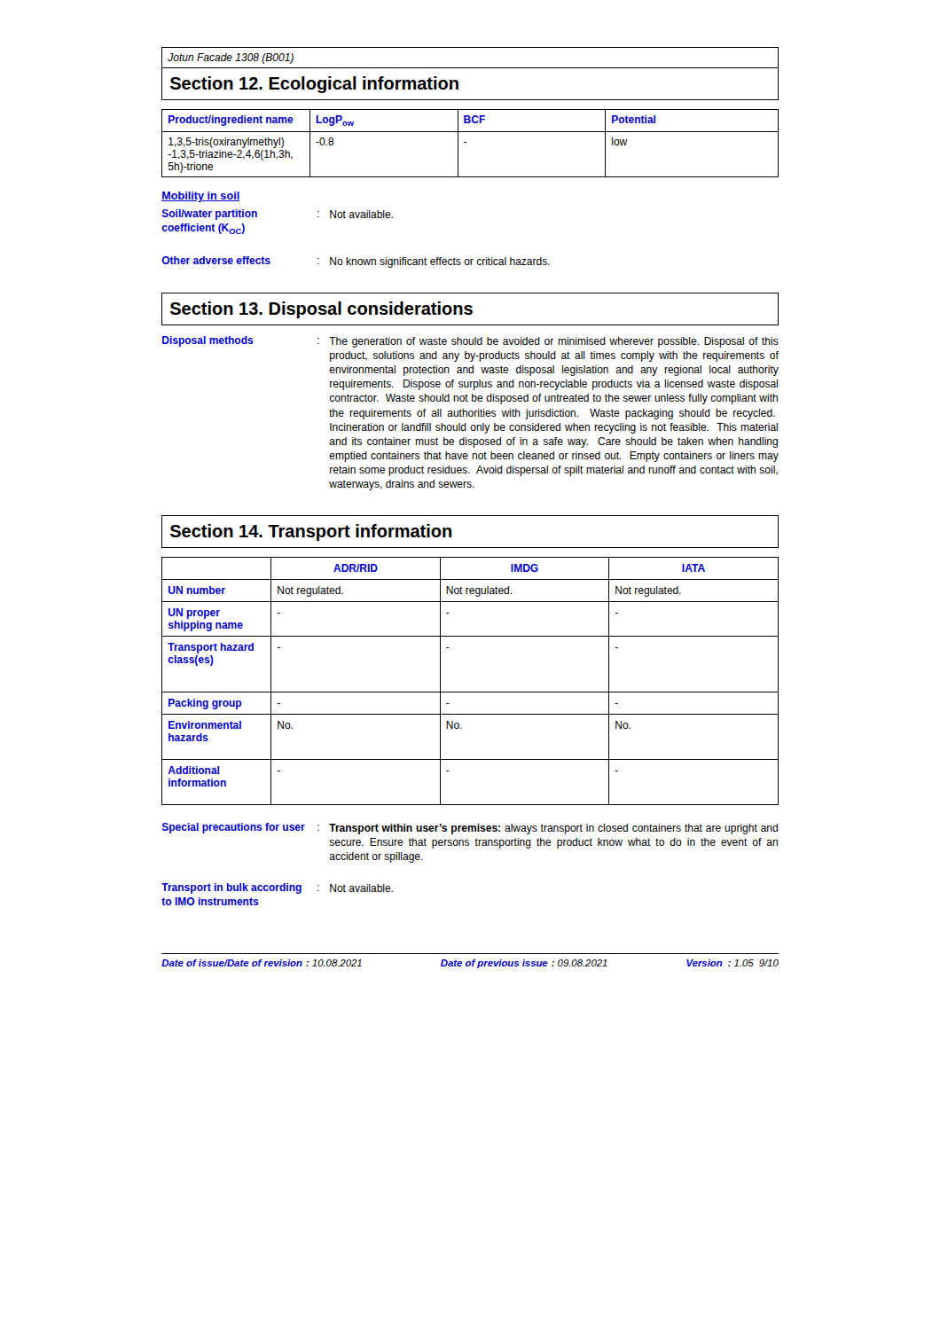Jotun Facade 1308 (B001)
Section 12. Ecological information
| Product/ingredient name | LogP ow | BCF | Potential |
| --- | --- | --- | --- |
| 1,3,5-tris(oxiranylmethyl) -1,3,5-triazine-2,4,6(1h,3h, 5h)-trione | -0.8 | - | low |
Mobility in soil
Soil/water partition
coefficient (KOC)
:
Not available.
Other adverse effects
:
No known significant effects or critical hazards.
Section 13. Disposal considerations
Disposal methods
:
The generation of waste should be avoided or minimised wherever possible. Disposal of this product, solutions and any by-products should at all times comply with the requirements of environmental protection and waste disposal legislation and any regional local authority requirements. Dispose of surplus and non-recyclable products via a licensed waste disposal contractor. Waste should not be disposed of untreated to the sewer unless fully compliant with the requirements of all authorities with jurisdiction. Waste packaging should be recycled. Incineration or landfill should only be considered when recycling is not feasible. This material and its container must be disposed of in a safe way. Care should be taken when handling emptied containers that have not been cleaned or rinsed out. Empty containers or liners may retain some product residues. Avoid dispersal of spilt material and runoff and contact with soil, waterways, drains and sewers.
Section 14. Transport information
| | ADR/RID | IMDG | IATA |
| UN number | Not regulated. | Not regulated. | Not regulated. |
| UN proper shipping name | - | - | - |
| Transport hazard class(es) | - | - | - |
| Packing group | - | - | - |
| Environmental hazards | No. | No. | No. |
| Additional information | - | - | - |
Special precautions for user
:
Transport within user’s premises: always transport in closed containers that are upright and secure. Ensure that persons transporting the product know what to do in the event of an accident or spillage.
Transport in bulk according
to IMO instruments
:
Not available.
Date of issue/Date of revision : 10.08.2021
Date of previous issue : 09.08.2021
Version : 1.05 9/10